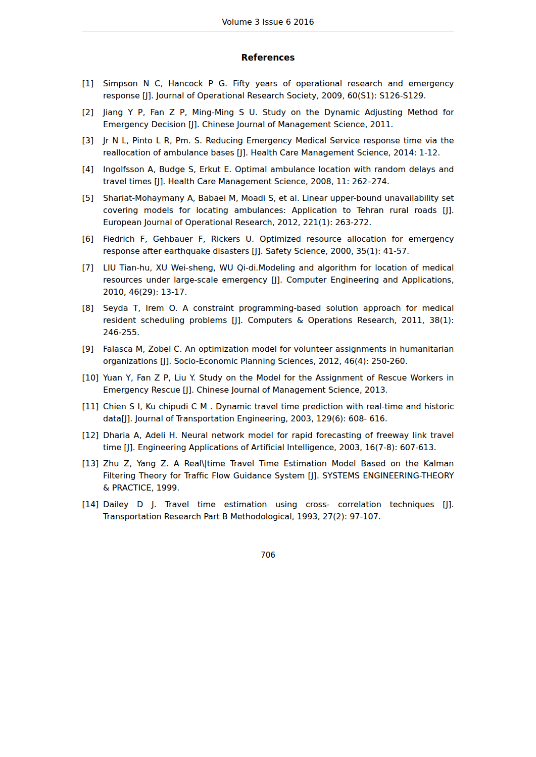Volume 3 Issue 6 2016
References
[1] Simpson N C, Hancock P G. Fifty years of operational research and emergency response [J]. Journal of Operational Research Society, 2009, 60(S1): S126-S129.
[2] Jiang Y P, Fan Z P, Ming-Ming S U. Study on the Dynamic Adjusting Method for Emergency Decision [J]. Chinese Journal of Management Science, 2011.
[3] Jr N L, Pinto L R, Pm. S. Reducing Emergency Medical Service response time via the reallocation of ambulance bases [J]. Health Care Management Science, 2014: 1-12.
[4] Ingolfsson A, Budge S, Erkut E. Optimal ambulance location with random delays and travel times [J]. Health Care Management Science, 2008, 11: 262–274.
[5] Shariat-Mohaymany A, Babaei M, Moadi S, et al. Linear upper-bound unavailability set covering models for locating ambulances: Application to Tehran rural roads [J]. European Journal of Operational Research, 2012, 221(1): 263-272.
[6] Fiedrich F, Gehbauer F, Rickers U. Optimized resource allocation for emergency response after earthquake disasters [J]. Safety Science, 2000, 35(1): 41-57.
[7] LIU Tian-hu, XU Wei-sheng, WU Qi-di.Modeling and algorithm for location of medical resources under large-scale emergency [J]. Computer Engineering and Applications, 2010, 46(29): 13-17.
[8] Seyda T, Irem O. A constraint programming-based solution approach for medical resident scheduling problems [J]. Computers & Operations Research, 2011, 38(1): 246-255.
[9] Falasca M, Zobel C. An optimization model for volunteer assignments in humanitarian organizations [J]. Socio-Economic Planning Sciences, 2012, 46(4): 250-260.
[10] Yuan Y, Fan Z P, Liu Y. Study on the Model for the Assignment of Rescue Workers in Emergency Rescue [J]. Chinese Journal of Management Science, 2013.
[11] Chien S I, Ku chipudi C M . Dynamic travel time prediction with real-time and historic data[J]. Journal of Transportation Engineering, 2003, 129(6): 608- 616.
[12] Dharia A, Adeli H. Neural network model for rapid forecasting of freeway link travel time [J]. Engineering Applications of Artificial Intelligence, 2003, 16(7-8): 607-613.
[13] Zhu Z, Yang Z. A Real\|time Travel Time Estimation Model Based on the Kalman Filtering Theory for Traffic Flow Guidance System [J]. SYSTEMS ENGINEERING-THEORY & PRACTICE, 1999.
[14] Dailey D J. Travel time estimation using cross- correlation techniques [J]. Transportation Research Part B Methodological, 1993, 27(2): 97-107.
706